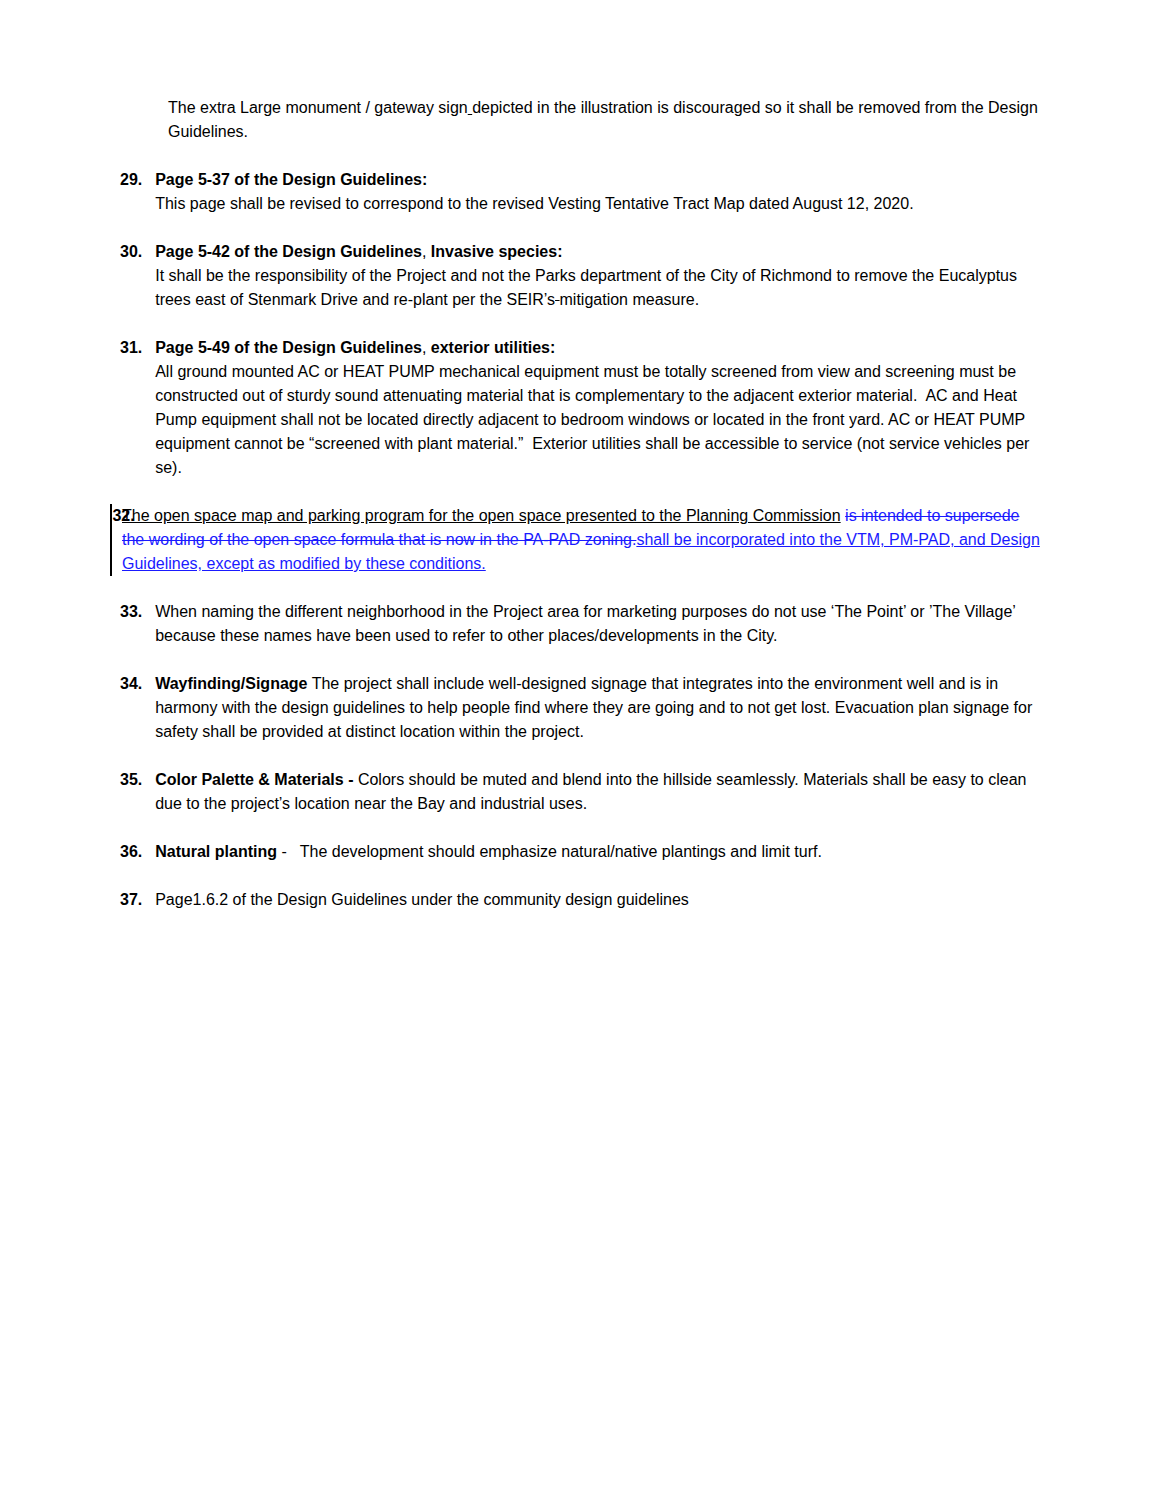The extra Large monument / gateway sign depicted in the illustration is discouraged so it shall be removed from the Design Guidelines.
29. Page 5-37 of the Design Guidelines:
This page shall be revised to correspond to the revised Vesting Tentative Tract Map dated August 12, 2020.
30. Page 5-42 of the Design Guidelines, Invasive species:
It shall be the responsibility of the Project and not the Parks department of the City of Richmond to remove the Eucalyptus trees east of Stenmark Drive and re-plant per the SEIR’s mitigation measure.
31. Page 5-49 of the Design Guidelines, exterior utilities:
All ground mounted AC or HEAT PUMP mechanical equipment must be totally screened from view and screening must be constructed out of sturdy sound attenuating material that is complementary to the adjacent exterior material. AC and Heat Pump equipment shall not be located directly adjacent to bedroom windows or located in the front yard. AC or HEAT PUMP equipment cannot be “screened with plant material.” Exterior utilities shall be accessible to service (not service vehicles per se).
32. The open space map and parking program for the open space presented to the Planning Commission is intended to supersede the wording of the open space formula that is now in the PA-PAD zoning. shall be incorporated into the VTM, PM-PAD, and Design Guidelines, except as modified by these conditions.
33. When naming the different neighborhood in the Project area for marketing purposes do not use ‘The Point’ or ’The Village’ because these names have been used to refer to other places/developments in the City.
34. Wayfinding/Signage The project shall include well-designed signage that integrates into the environment well and is in harmony with the design guidelines to help people find where they are going and to not get lost. Evacuation plan signage for safety shall be provided at distinct location within the project.
35. Color Palette & Materials - Colors should be muted and blend into the hillside seamlessly. Materials shall be easy to clean due to the project’s location near the Bay and industrial uses.
36. Natural planting - The development should emphasize natural/native plantings and limit turf.
37. Page1.6.2 of the Design Guidelines under the community design guidelines